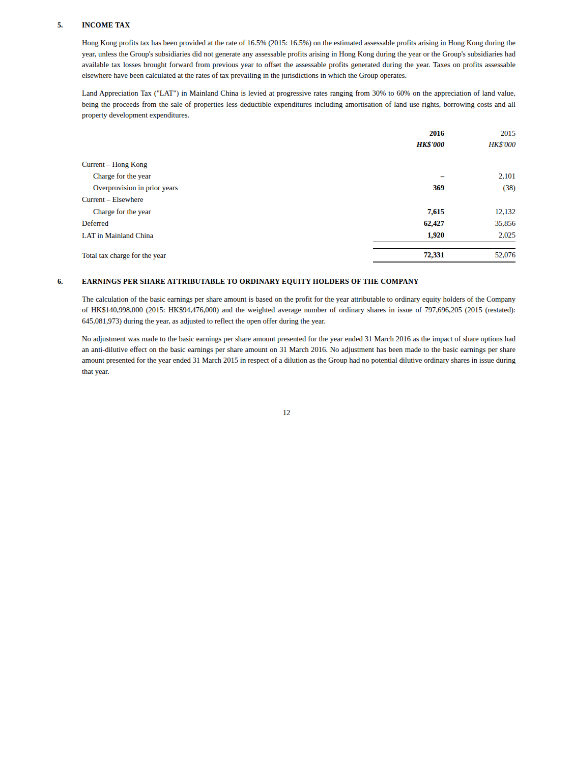5.
INCOME TAX
Hong Kong profits tax has been provided at the rate of 16.5% (2015: 16.5%) on the estimated assessable profits arising in Hong Kong during the year, unless the Group's subsidiaries did not generate any assessable profits arising in Hong Kong during the year or the Group's subsidiaries had available tax losses brought forward from previous year to offset the assessable profits generated during the year. Taxes on profits assessable elsewhere have been calculated at the rates of tax prevailing in the jurisdictions in which the Group operates.
Land Appreciation Tax ("LAT") in Mainland China is levied at progressive rates ranging from 30% to 60% on the appreciation of land value, being the proceeds from the sale of properties less deductible expenditures including amortisation of land use rights, borrowing costs and all property development expenditures.
| | 2016 | 2015 |
| | HK$'000 | HK$'000 |
| Current – Hong Kong | | |
| Charge for the year | – | 2,101 |
| Overprovision in prior years | 369 | (38) |
| Current – Elsewhere | | |
| Charge for the year | 7,615 | 12,132 |
| Deferred | 62,427 | 35,856 |
| LAT in Mainland China | 1,920 | 2,025 |
| Total tax charge for the year | 72,331 | 52,076 |
6.
EARNINGS PER SHARE ATTRIBUTABLE TO ORDINARY EQUITY HOLDERS OF THE COMPANY
The calculation of the basic earnings per share amount is based on the profit for the year attributable to ordinary equity holders of the Company of HK$140,998,000 (2015: HK$94,476,000) and the weighted average number of ordinary shares in issue of 797,696,205 (2015 (restated): 645,081,973) during the year, as adjusted to reflect the open offer during the year.
No adjustment was made to the basic earnings per share amount presented for the year ended 31 March 2016 as the impact of share options had an anti-dilutive effect on the basic earnings per share amount on 31 March 2016. No adjustment has been made to the basic earnings per share amount presented for the year ended 31 March 2015 in respect of a dilution as the Group had no potential dilutive ordinary shares in issue during that year.
12